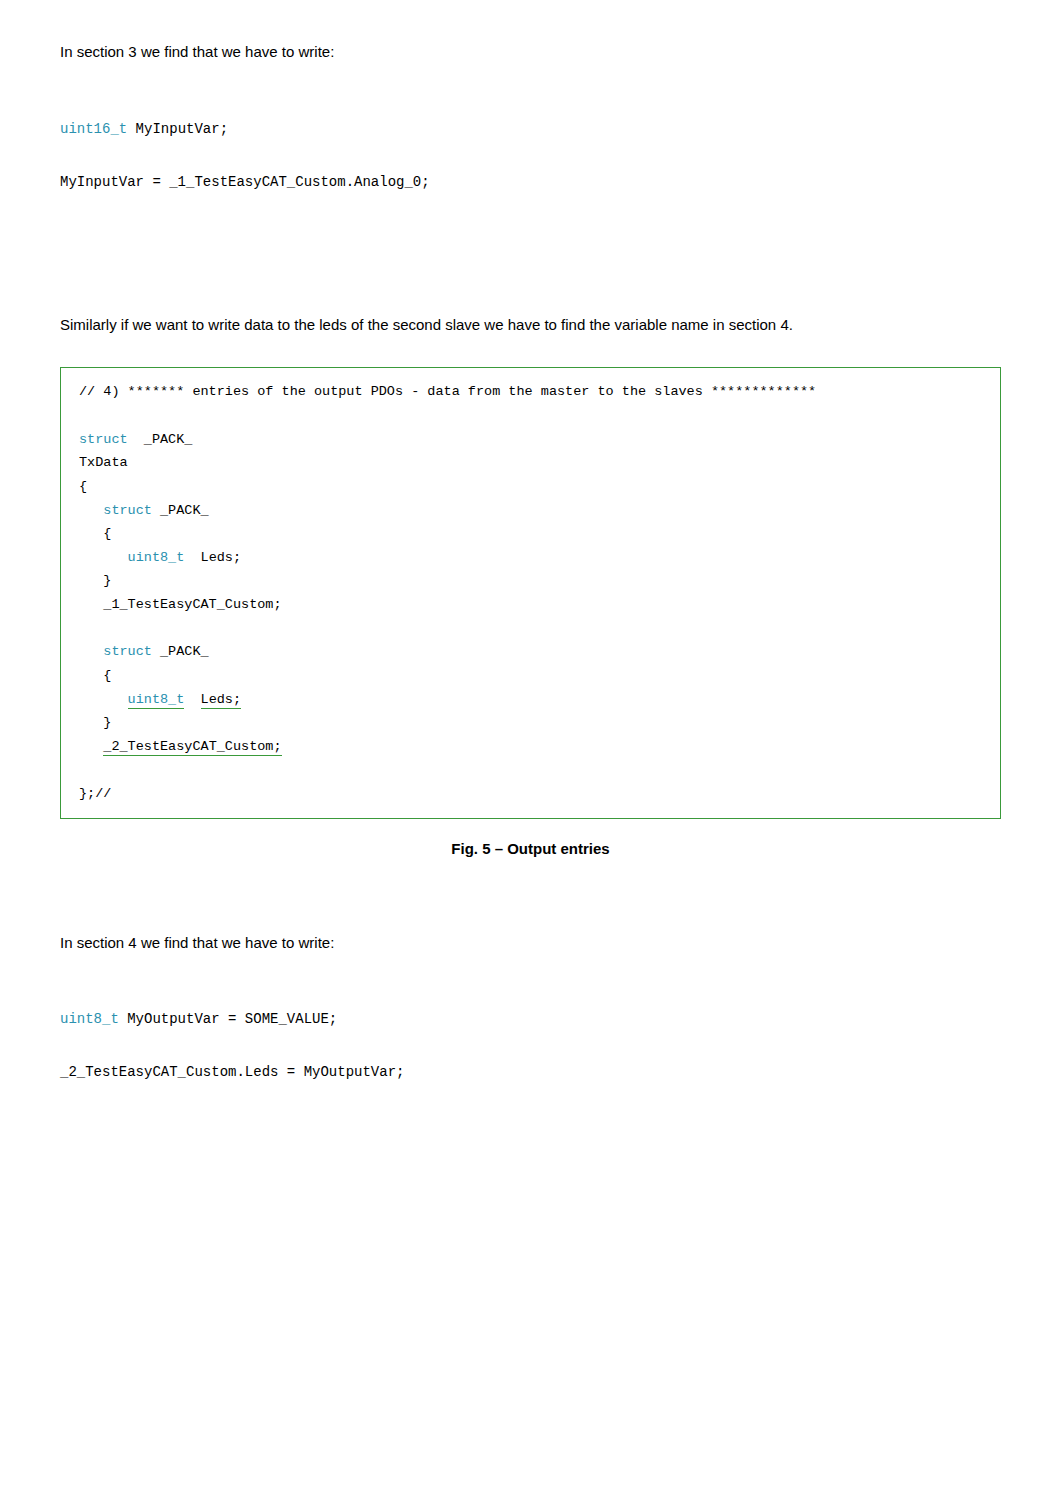In section 3 we find that we have to write:
uint16_t MyInputVar; MyInputVar = _1_TestEasyCAT_Custom.Analog_0;
Similarly if we want to write data to the leds of the second slave we have to find the variable name in section 4.
// 4) ******* entries of the output PDOs - data from the master to the slaves ************* struct _PACK_ TxData { struct _PACK_ { uint8_t Leds; } _1_TestEasyCAT_Custom; struct _PACK_ { uint8_t Leds; } _2_TestEasyCAT_Custom; };//
Fig. 5 – Output entries
In section 4 we find that we have to write:
uint8_t MyOutputVar = SOME_VALUE; _2_TestEasyCAT_Custom.Leds = MyOutputVar;